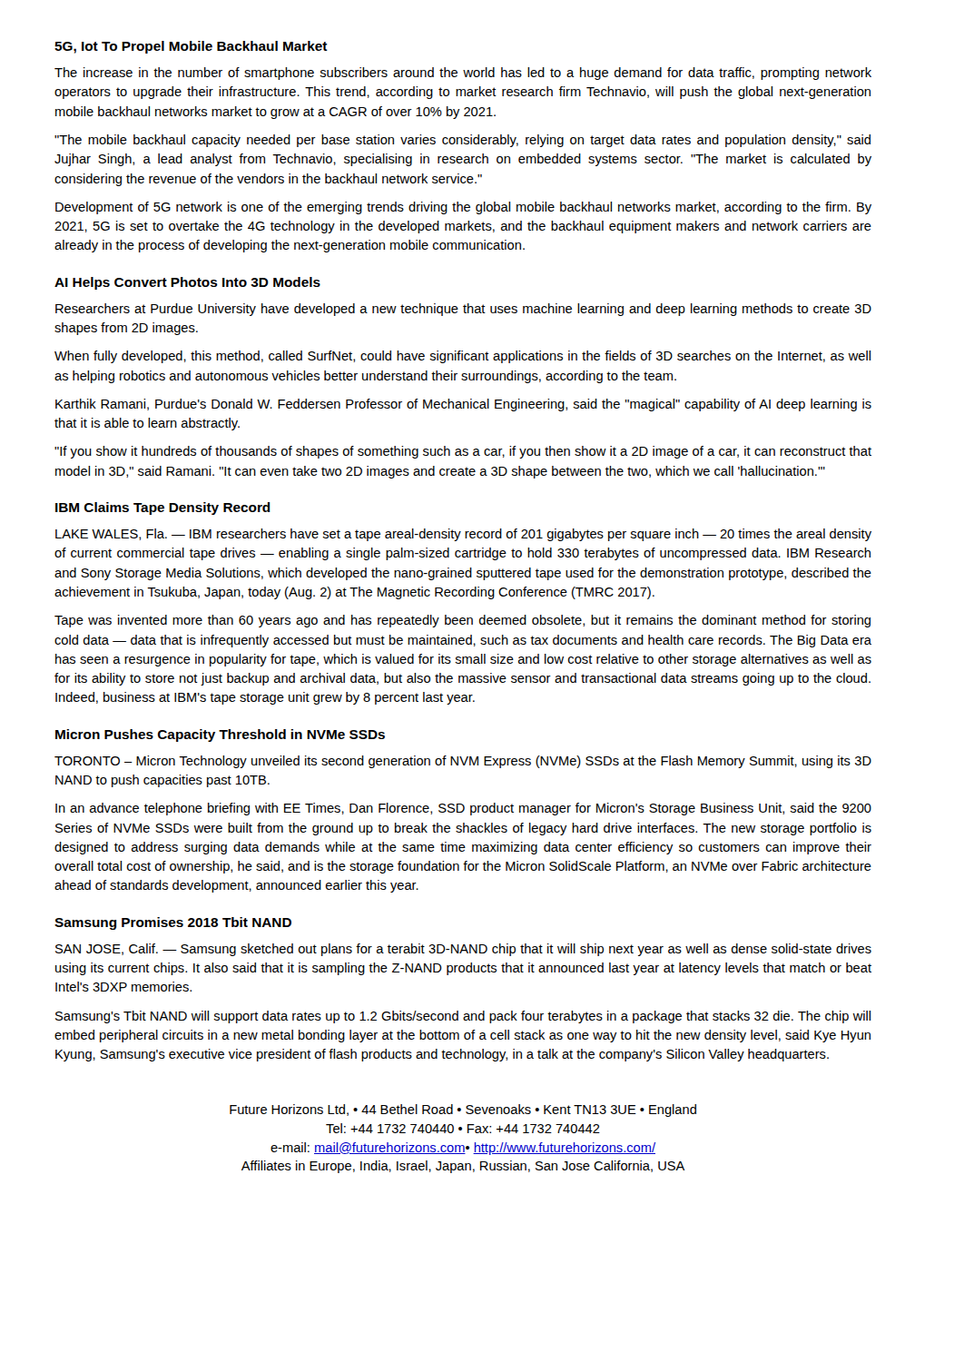5G, Iot To Propel Mobile Backhaul Market
The increase in the number of smartphone subscribers around the world has led to a huge demand for data traffic, prompting network operators to upgrade their infrastructure. This trend, according to market research firm Technavio, will push the global next-generation mobile backhaul networks market to grow at a CAGR of over 10% by 2021.
"The mobile backhaul capacity needed per base station varies considerably, relying on target data rates and population density," said Jujhar Singh, a lead analyst from Technavio, specialising in research on embedded systems sector. "The market is calculated by considering the revenue of the vendors in the backhaul network service."
Development of 5G network is one of the emerging trends driving the global mobile backhaul networks market, according to the firm. By 2021, 5G is set to overtake the 4G technology in the developed markets, and the backhaul equipment makers and network carriers are already in the process of developing the next-generation mobile communication.
AI Helps Convert Photos Into 3D Models
Researchers at Purdue University have developed a new technique that uses machine learning and deep learning methods to create 3D shapes from 2D images.
When fully developed, this method, called SurfNet, could have significant applications in the fields of 3D searches on the Internet, as well as helping robotics and autonomous vehicles better understand their surroundings, according to the team.
Karthik Ramani, Purdue's Donald W. Feddersen Professor of Mechanical Engineering, said the "magical" capability of AI deep learning is that it is able to learn abstractly.
"If you show it hundreds of thousands of shapes of something such as a car, if you then show it a 2D image of a car, it can reconstruct that model in 3D," said Ramani. "It can even take two 2D images and create a 3D shape between the two, which we call 'hallucination.'"
IBM Claims Tape Density Record
LAKE WALES, Fla. — IBM researchers have set a tape areal-density record of 201 gigabytes per square inch — 20 times the areal density of current commercial tape drives — enabling a single palm-sized cartridge to hold 330 terabytes of uncompressed data. IBM Research and Sony Storage Media Solutions, which developed the nano-grained sputtered tape used for the demonstration prototype, described the achievement in Tsukuba, Japan, today (Aug. 2) at The Magnetic Recording Conference (TMRC 2017).
Tape was invented more than 60 years ago and has repeatedly been deemed obsolete, but it remains the dominant method for storing cold data — data that is infrequently accessed but must be maintained, such as tax documents and health care records. The Big Data era has seen a resurgence in popularity for tape, which is valued for its small size and low cost relative to other storage alternatives as well as for its ability to store not just backup and archival data, but also the massive sensor and transactional data streams going up to the cloud. Indeed, business at IBM's tape storage unit grew by 8 percent last year.
Micron Pushes Capacity Threshold in NVMe SSDs
TORONTO – Micron Technology unveiled its second generation of NVM Express (NVMe) SSDs at the Flash Memory Summit, using its 3D NAND to push capacities past 10TB.
In an advance telephone briefing with EE Times, Dan Florence, SSD product manager for Micron's Storage Business Unit, said the 9200 Series of NVMe SSDs were built from the ground up to break the shackles of legacy hard drive interfaces. The new storage portfolio is designed to address surging data demands while at the same time maximizing data center efficiency so customers can improve their overall total cost of ownership, he said, and is the storage foundation for the Micron SolidScale Platform, an NVMe over Fabric architecture ahead of standards development, announced earlier this year.
Samsung Promises 2018 Tbit NAND
SAN JOSE, Calif. — Samsung sketched out plans for a terabit 3D-NAND chip that it will ship next year as well as dense solid-state drives using its current chips. It also said that it is sampling the Z-NAND products that it announced last year at latency levels that match or beat Intel's 3DXP memories.
Samsung's Tbit NAND will support data rates up to 1.2 Gbits/second and pack four terabytes in a package that stacks 32 die. The chip will embed peripheral circuits in a new metal bonding layer at the bottom of a cell stack as one way to hit the new density level, said Kye Hyun Kyung, Samsung's executive vice president of flash products and technology, in a talk at the company's Silicon Valley headquarters.
Future Horizons Ltd, • 44 Bethel Road • Sevenoaks • Kent TN13 3UE • England
Tel: +44 1732 740440 • Fax: +44 1732 740442
e-mail: mail@futurehorizons.com• http://www.futurehorizons.com/
Affiliates in Europe, India, Israel, Japan, Russian, San Jose California, USA